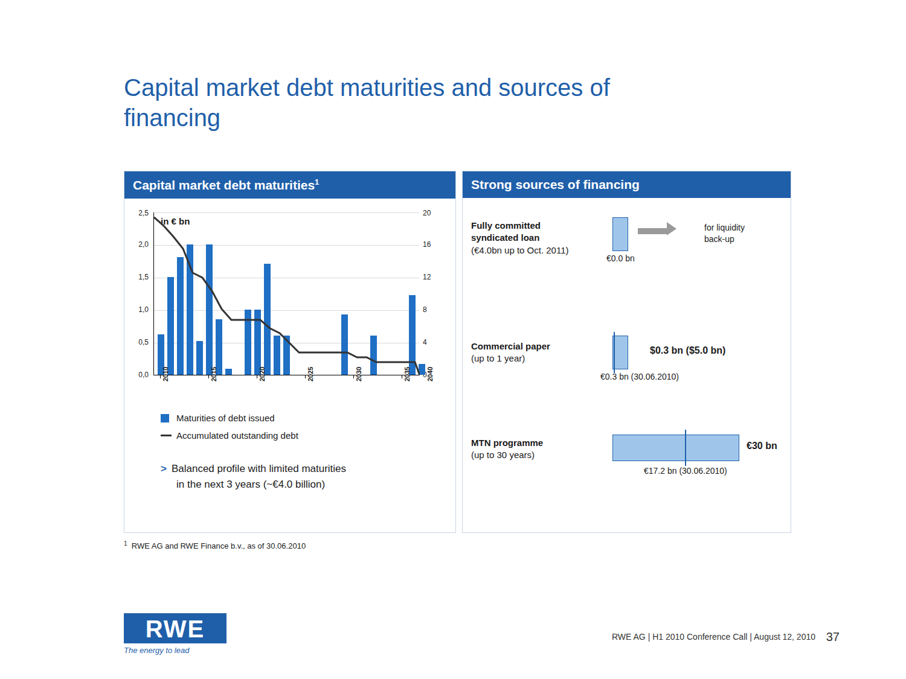Capital market debt maturities and sources of
financing
Capital market debt maturities1
2,5
2,0
1,5
1,0
0,5
0,0
20
16
12
8
4
0
in € bn
2010
2015
2020
2025
2030
2035
2040
Maturities of debt issued
Accumulated outstanding debt
>Balanced profile with limited maturities
in the next 3 years (~€4.0 billion)
Strong sources of financing
Fully committed
syndicated loan
(€4.0bn up to Oct. 2011)
€0.0 bn
for liquidity
back-up
Commercial paper
(up to 1 year)
€0.3 bn (30.06.2010)
$0.3 bn ($5.0 bn)
MTN programme
(up to 30 years)
€17.2 bn (30.06.2010)
€30 bn
1 RWE AG and RWE Finance b.v., as of 30.06.2010
RWE
The energy to lead
RWE AG | H1 2010 Conference Call | August 12, 2010
37